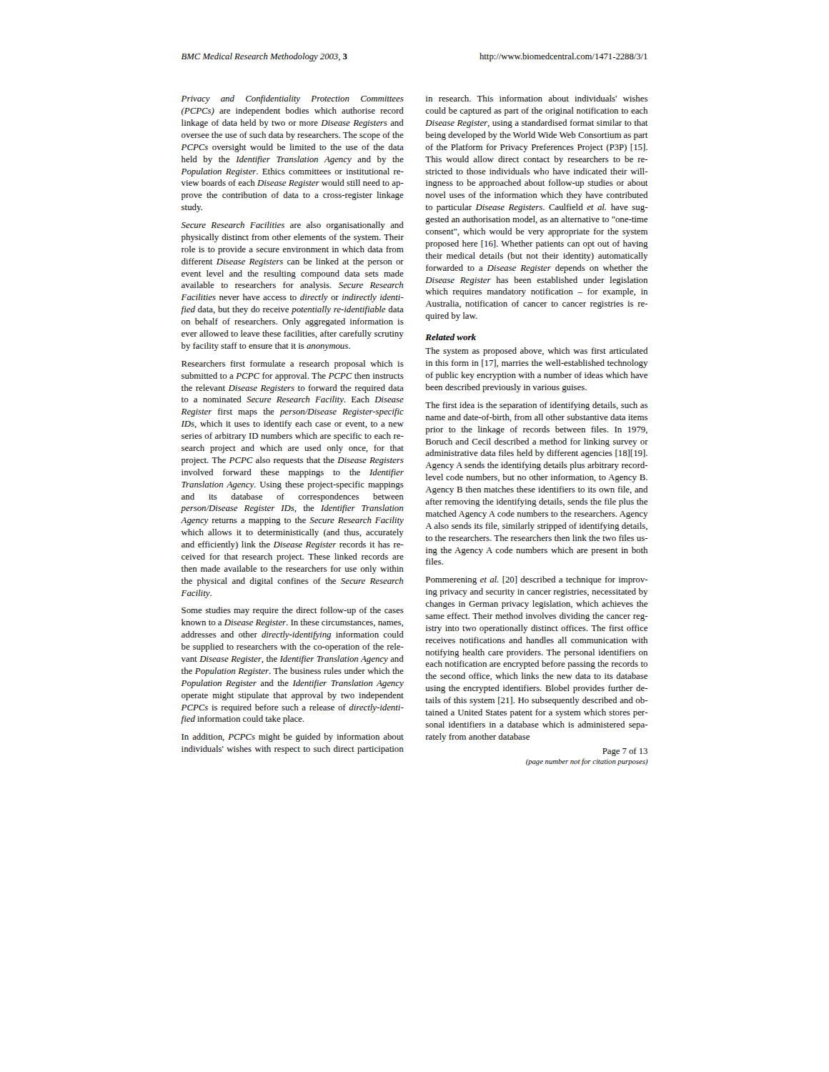BMC Medical Research Methodology 2003, 3
http://www.biomedcentral.com/1471-2288/3/1
Privacy and Confidentiality Protection Committees (PCPCs) are independent bodies which authorise record linkage of data held by two or more Disease Registers and oversee the use of such data by researchers. The scope of the PCPCs oversight would be limited to the use of the data held by the Identifier Translation Agency and by the Population Register. Ethics committees or institutional review boards of each Disease Register would still need to approve the contribution of data to a cross-register linkage study.
Secure Research Facilities are also organisationally and physically distinct from other elements of the system. Their role is to provide a secure environment in which data from different Disease Registers can be linked at the person or event level and the resulting compound data sets made available to researchers for analysis. Secure Research Facilities never have access to directly or indirectly identified data, but they do receive potentially re-identifiable data on behalf of researchers. Only aggregated information is ever allowed to leave these facilities, after carefully scrutiny by facility staff to ensure that it is anonymous.
Researchers first formulate a research proposal which is submitted to a PCPC for approval. The PCPC then instructs the relevant Disease Registers to forward the required data to a nominated Secure Research Facility. Each Disease Register first maps the person/Disease Register-specific IDs, which it uses to identify each case or event, to a new series of arbitrary ID numbers which are specific to each research project and which are used only once, for that project. The PCPC also requests that the Disease Registers involved forward these mappings to the Identifier Translation Agency. Using these project-specific mappings and its database of correspondences between person/Disease Register IDs, the Identifier Translation Agency returns a mapping to the Secure Research Facility which allows it to deterministically (and thus, accurately and efficiently) link the Disease Register records it has received for that research project. These linked records are then made available to the researchers for use only within the physical and digital confines of the Secure Research Facility.
Some studies may require the direct follow-up of the cases known to a Disease Register. In these circumstances, names, addresses and other directly-identifying information could be supplied to researchers with the co-operation of the relevant Disease Register, the Identifier Translation Agency and the Population Register. The business rules under which the Population Register and the Identifier Translation Agency operate might stipulate that approval by two independent PCPCs is required before such a release of directly-identified information could take place.
In addition, PCPCs might be guided by information about individuals' wishes with respect to such direct participation in research. This information about individuals' wishes could be captured as part of the original notification to each Disease Register, using a standardised format similar to that being developed by the World Wide Web Consortium as part of the Platform for Privacy Preferences Project (P3P) [15]. This would allow direct contact by researchers to be restricted to those individuals who have indicated their willingness to be approached about follow-up studies or about novel uses of the information which they have contributed to particular Disease Registers. Caulfield et al. have suggested an authorisation model, as an alternative to "one-time consent", which would be very appropriate for the system proposed here [16]. Whether patients can opt out of having their medical details (but not their identity) automatically forwarded to a Disease Register depends on whether the Disease Register has been established under legislation which requires mandatory notification – for example, in Australia, notification of cancer to cancer registries is required by law.
Related work
The system as proposed above, which was first articulated in this form in [17], marries the well-established technology of public key encryption with a number of ideas which have been described previously in various guises.
The first idea is the separation of identifying details, such as name and date-of-birth, from all other substantive data items prior to the linkage of records between files. In 1979, Boruch and Cecil described a method for linking survey or administrative data files held by different agencies [18][19]. Agency A sends the identifying details plus arbitrary record-level code numbers, but no other information, to Agency B. Agency B then matches these identifiers to its own file, and after removing the identifying details, sends the file plus the matched Agency A code numbers to the researchers. Agency A also sends its file, similarly stripped of identifying details, to the researchers. The researchers then link the two files using the Agency A code numbers which are present in both files.
Pommerening et al. [20] described a technique for improving privacy and security in cancer registries, necessitated by changes in German privacy legislation, which achieves the same effect. Their method involves dividing the cancer registry into two operationally distinct offices. The first office receives notifications and handles all communication with notifying health care providers. The personal identifiers on each notification are encrypted before passing the records to the second office, which links the new data to its database using the encrypted identifiers. Blobel provides further details of this system [21]. Ho subsequently described and obtained a United States patent for a system which stores personal identifiers in a database which is administered separately from another database
Page 7 of 13
(page number not for citation purposes)